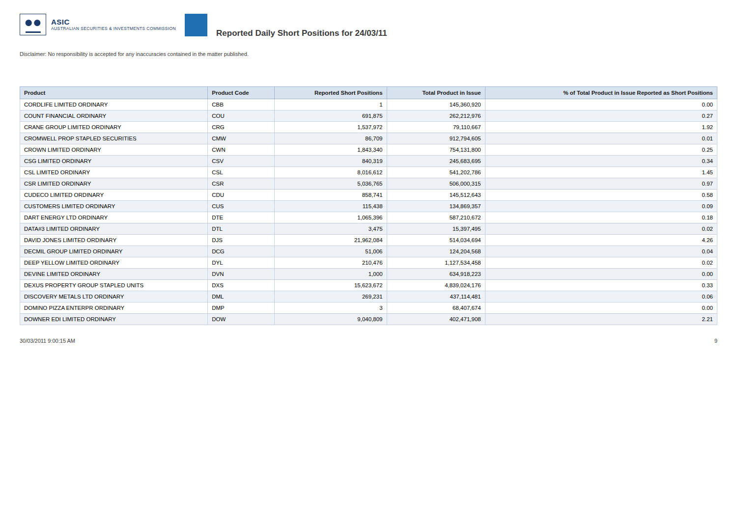ASIC
Australian Securities & Investments Commission
Reported Daily Short Positions for 24/03/11
Disclaimer: No responsibility is accepted for any inaccuracies contained in the matter published.
| Product | Product Code | Reported Short Positions | Total Product in Issue | % of Total Product in Issue Reported as Short Positions |
| --- | --- | --- | --- | --- |
| CORDLIFE LIMITED ORDINARY | CBB | 1 | 145,360,920 | 0.00 |
| COUNT FINANCIAL ORDINARY | COU | 691,875 | 262,212,976 | 0.27 |
| CRANE GROUP LIMITED ORDINARY | CRG | 1,537,972 | 79,110,667 | 1.92 |
| CROMWELL PROP STAPLED SECURITIES | CMW | 86,709 | 912,794,605 | 0.01 |
| CROWN LIMITED ORDINARY | CWN | 1,843,340 | 754,131,800 | 0.25 |
| CSG LIMITED ORDINARY | CSV | 840,319 | 245,683,695 | 0.34 |
| CSL LIMITED ORDINARY | CSL | 8,016,612 | 541,202,786 | 1.45 |
| CSR LIMITED ORDINARY | CSR | 5,036,765 | 506,000,315 | 0.97 |
| CUDECO LIMITED ORDINARY | CDU | 858,741 | 145,512,643 | 0.58 |
| CUSTOMERS LIMITED ORDINARY | CUS | 115,438 | 134,869,357 | 0.09 |
| DART ENERGY LTD ORDINARY | DTE | 1,065,396 | 587,210,672 | 0.18 |
| DATA#3 LIMITED ORDINARY | DTL | 3,475 | 15,397,495 | 0.02 |
| DAVID JONES LIMITED ORDINARY | DJS | 21,962,084 | 514,034,694 | 4.26 |
| DECMIL GROUP LIMITED ORDINARY | DCG | 51,006 | 124,204,568 | 0.04 |
| DEEP YELLOW LIMITED ORDINARY | DYL | 210,476 | 1,127,534,458 | 0.02 |
| DEVINE LIMITED ORDINARY | DVN | 1,000 | 634,918,223 | 0.00 |
| DEXUS PROPERTY GROUP STAPLED UNITS | DXS | 15,623,672 | 4,839,024,176 | 0.33 |
| DISCOVERY METALS LTD ORDINARY | DML | 269,231 | 437,114,481 | 0.06 |
| DOMINO PIZZA ENTERPR ORDINARY | DMP | 3 | 68,407,674 | 0.00 |
| DOWNER EDI LIMITED ORDINARY | DOW | 9,040,809 | 402,471,908 | 2.21 |
30/03/2011 9:00:15 AM
9